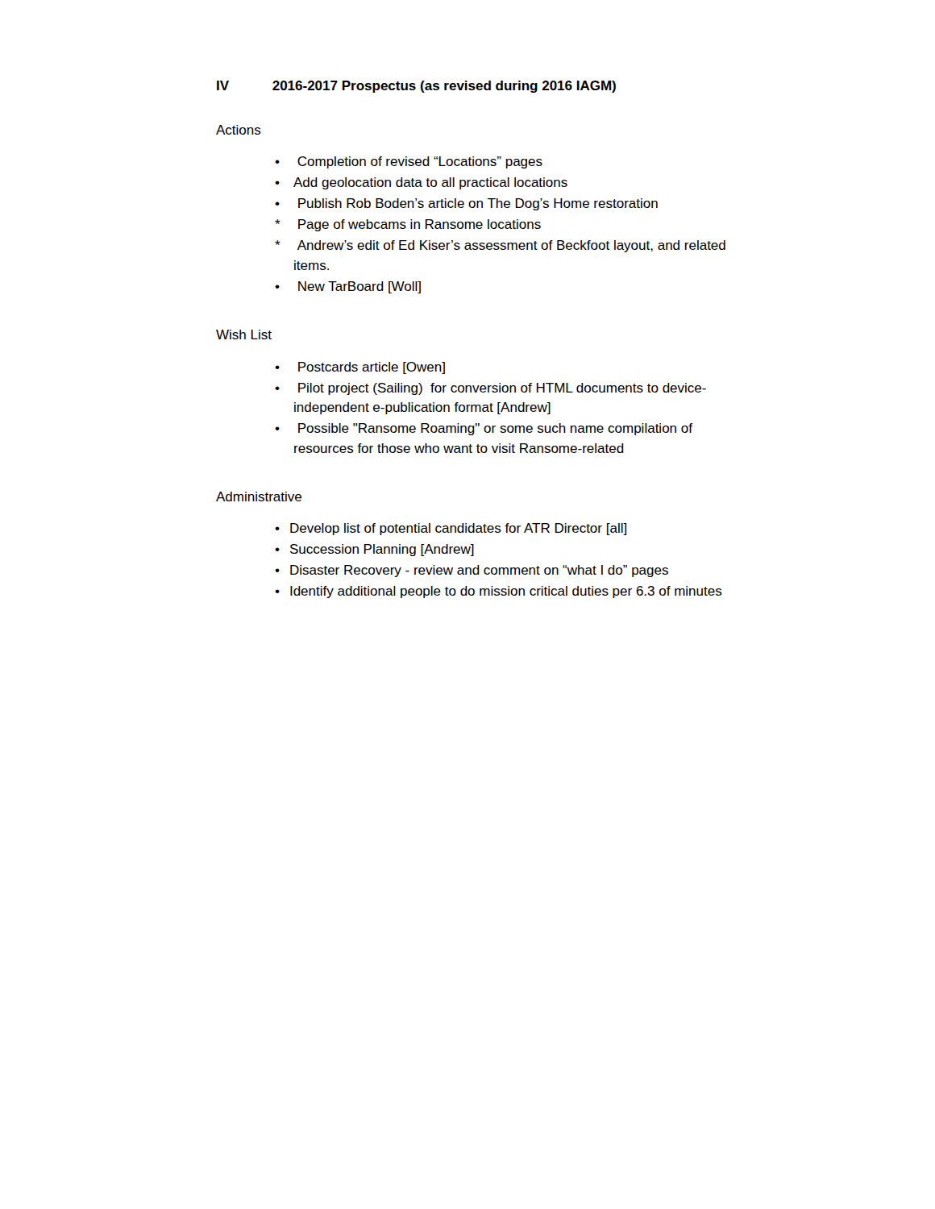IV2016-2017 Prospectus (as revised during 2016 IAGM)
Actions
• Completion of revised “Locations” pages
•Add geolocation data to all practical locations
• Publish Rob Boden’s article on The Dog’s Home restoration
* Page of webcams in Ransome locations
* Andrew’s edit of Ed Kiser’s assessment of Beckfoot layout, and related items.
• New TarBoard [Woll]
Wish List
• Postcards article [Owen]
• Pilot project (Sailing) for conversion of HTML documents to device-independent e-publication format [Andrew]
• Possible "Ransome Roaming" or some such name compilation of resources for those who want to visit Ransome-related
Administrative
•Develop list of potential candidates for ATR Director [all]
•Succession Planning [Andrew]
•Disaster Recovery - review and comment on “what I do” pages
•Identify additional people to do mission critical duties per 6.3 of minutes